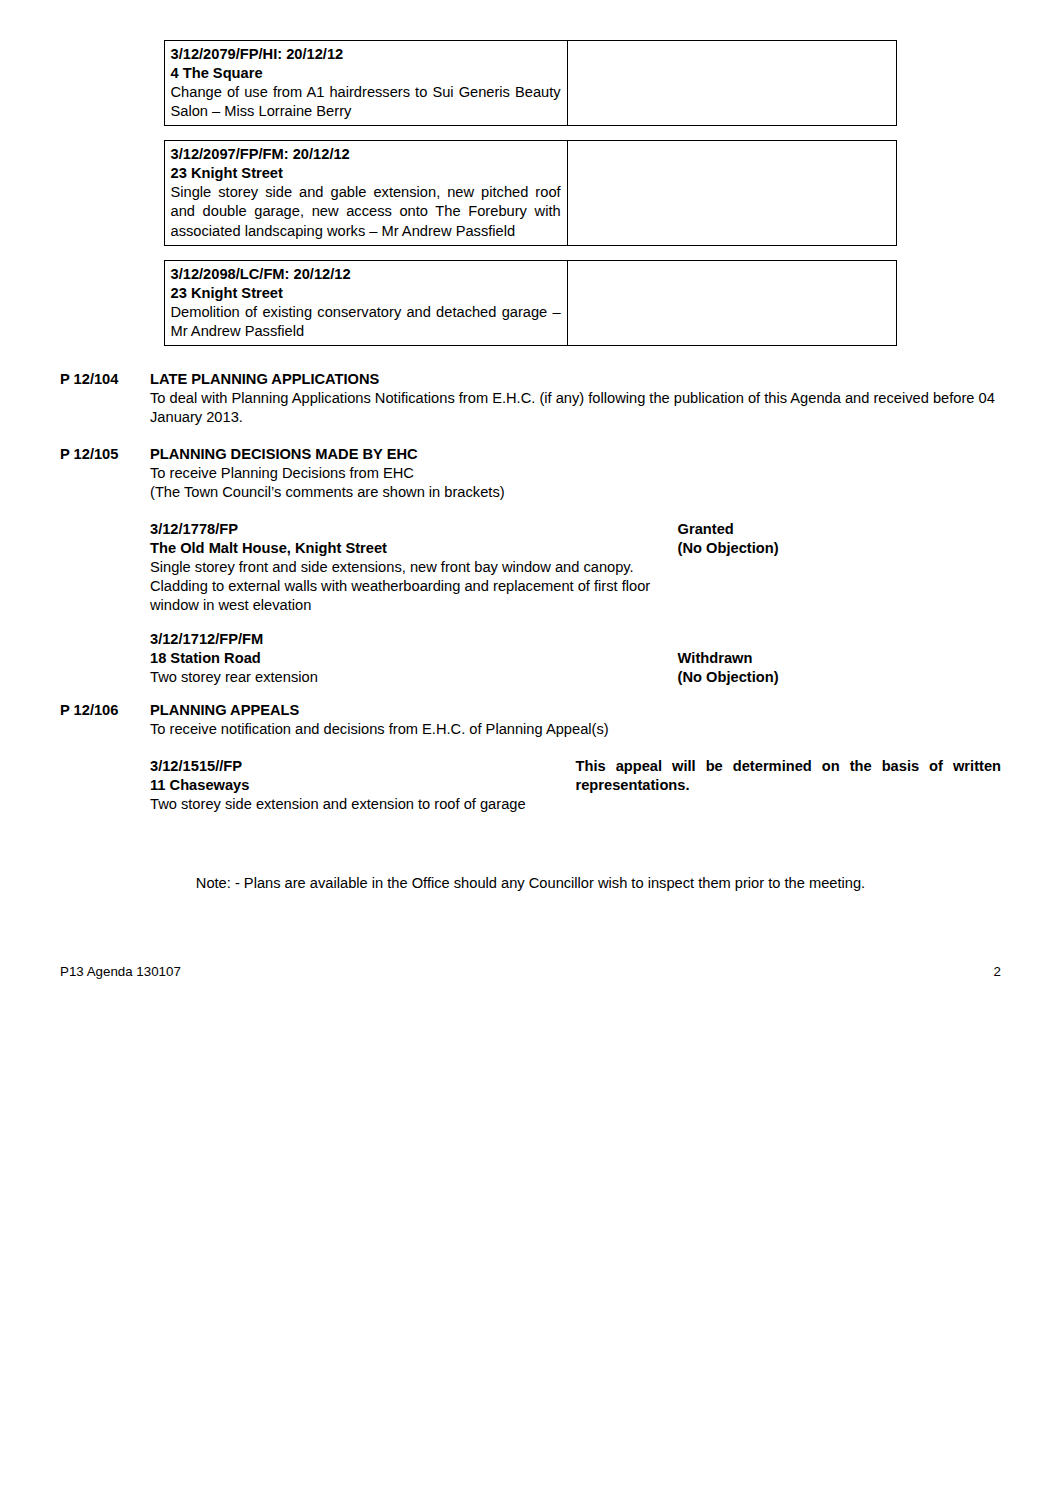| 3/12/2079/FP/HI: 20/12/12 4 The Square Change of use from A1 hairdressers to Sui Generis Beauty Salon – Miss Lorraine Berry | |
| 3/12/2097/FP/FM: 20/12/12 23 Knight Street Single storey side and gable extension, new pitched roof and double garage, new access onto The Forebury with associated landscaping works – Mr Andrew Passfield | |
| 3/12/2098/LC/FM: 20/12/12 23 Knight Street Demolition of existing conservatory and detached garage – Mr Andrew Passfield | |
P 12/104 LATE PLANNING APPLICATIONS
To deal with Planning Applications Notifications from E.H.C. (if any) following the publication of this Agenda and received before 04 January 2013.
P 12/105 PLANNING DECISIONS MADE BY EHC
To receive Planning Decisions from EHC
(The Town Council’s comments are shown in brackets)
3/12/1778/FP
The Old Malt House, Knight Street
Single storey front and side extensions, new front bay window and canopy. Cladding to external walls with weatherboarding and replacement of first floor window in west elevation
Granted
(No Objection)
3/12/1712/FP/FM
18 Station Road
Two storey rear extension
Withdrawn
(No Objection)
P 12/106 PLANNING APPEALS
To receive notification and decisions from E.H.C. of Planning Appeal(s)
3/12/1515//FP
11 Chaseways
Two storey side extension and extension to roof of garage
This appeal will be determined on the basis of written representations.
Note: - Plans are available in the Office should any Councillor wish to inspect them prior to the meeting.
P13 Agenda 130107 2